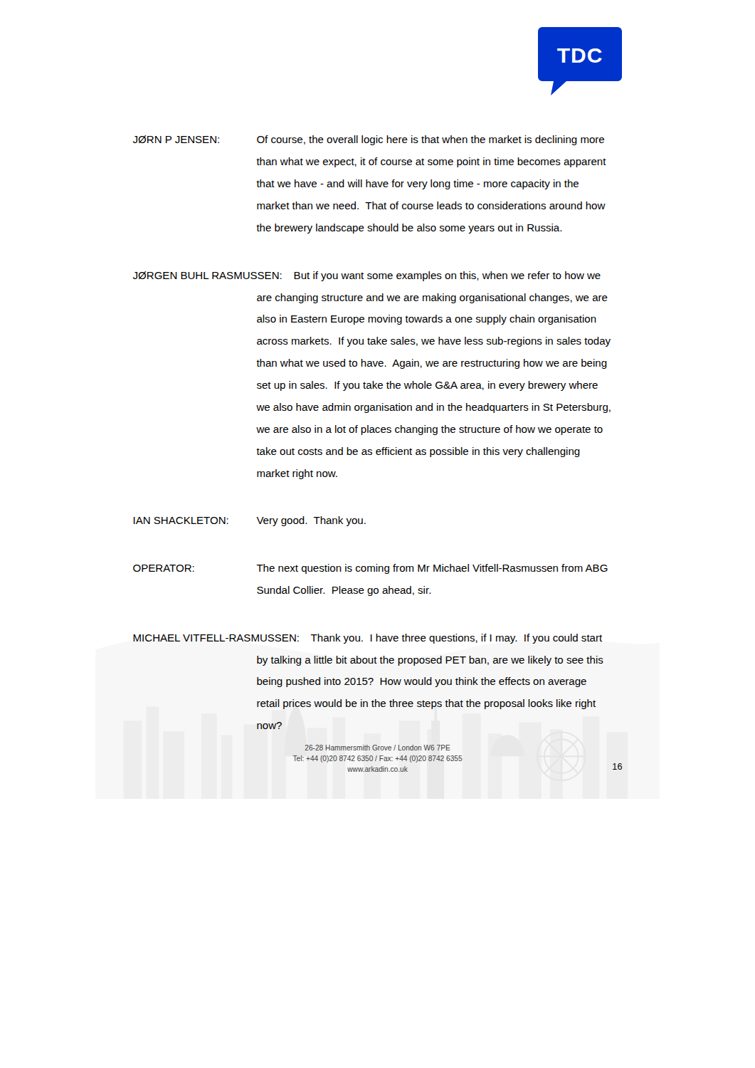TDC
JØRN P JENSEN:
Of course, the overall logic here is that when the market is declining more than what we expect, it of course at some point in time becomes apparent that we have - and will have for very long time - more capacity in the market than we need. That of course leads to considerations around how the brewery landscape should be also some years out in Russia.
JØRGEN BUHL RASMUSSEN: But if you want some examples on this, when we refer to how we are changing structure and we are making organisational changes, we are also in Eastern Europe moving towards a one supply chain organisation across markets. If you take sales, we have less sub-regions in sales today than what we used to have. Again, we are restructuring how we are being set up in sales. If you take the whole G&A area, in every brewery where we also have admin organisation and in the headquarters in St Petersburg, we are also in a lot of places changing the structure of how we operate to take out costs and be as efficient as possible in this very challenging market right now.
IAN SHACKLETON:
Very good. Thank you.
OPERATOR:
The next question is coming from Mr Michael Vitfell-Rasmussen from ABG Sundal Collier. Please go ahead, sir.
MICHAEL VITFELL-RASMUSSEN: Thank you. I have three questions, if I may. If you could start by talking a little bit about the proposed PET ban, are we likely to see this being pushed into 2015? How would you think the effects on average retail prices would be in the three steps that the proposal looks like right now?
26-28 Hammersmith Grove / London W6 7PE
Tel: +44 (0)20 8742 6350 / Fax: +44 (0)20 8742 6355
www.arkadin.co.uk 16